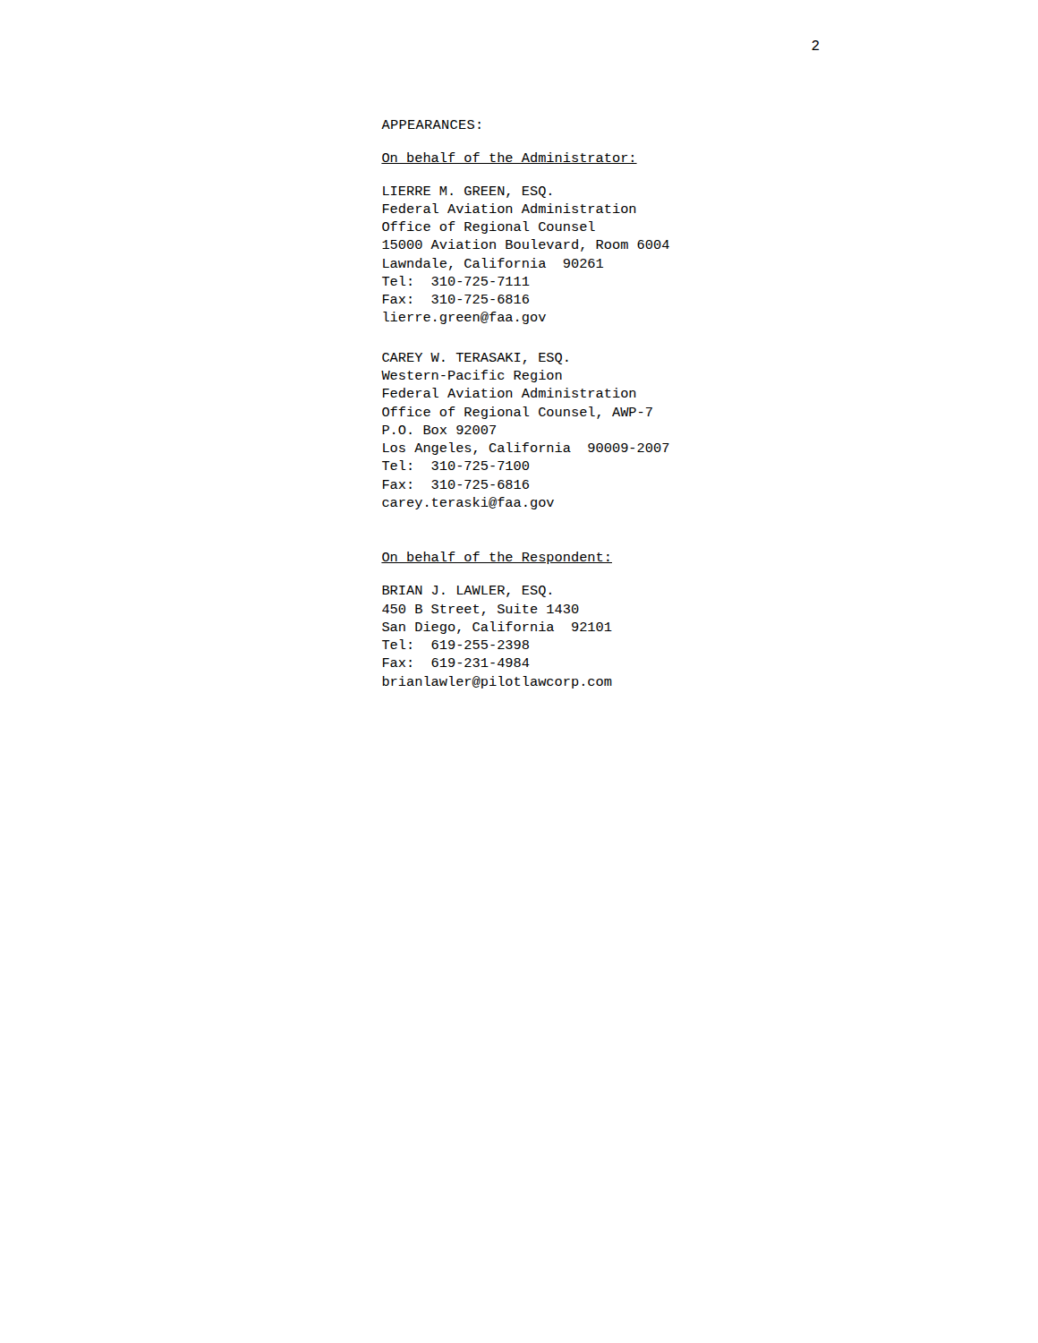2
APPEARANCES:
On behalf of the Administrator:
LIERRE M. GREEN, ESQ. Federal Aviation Administration Office of Regional Counsel 15000 Aviation Boulevard, Room 6004 Lawndale, California 90261 Tel: 310-725-7111 Fax: 310-725-6816 lierre.green@faa.gov
CAREY W. TERASAKI, ESQ. Western-Pacific Region Federal Aviation Administration Office of Regional Counsel, AWP-7 P.O. Box 92007 Los Angeles, California 90009-2007 Tel: 310-725-7100 Fax: 310-725-6816 carey.teraski@faa.gov
On behalf of the Respondent:
BRIAN J. LAWLER, ESQ. 450 B Street, Suite 1430 San Diego, California 92101 Tel: 619-255-2398 Fax: 619-231-4984 brianlawler@pilotlawcorp.com